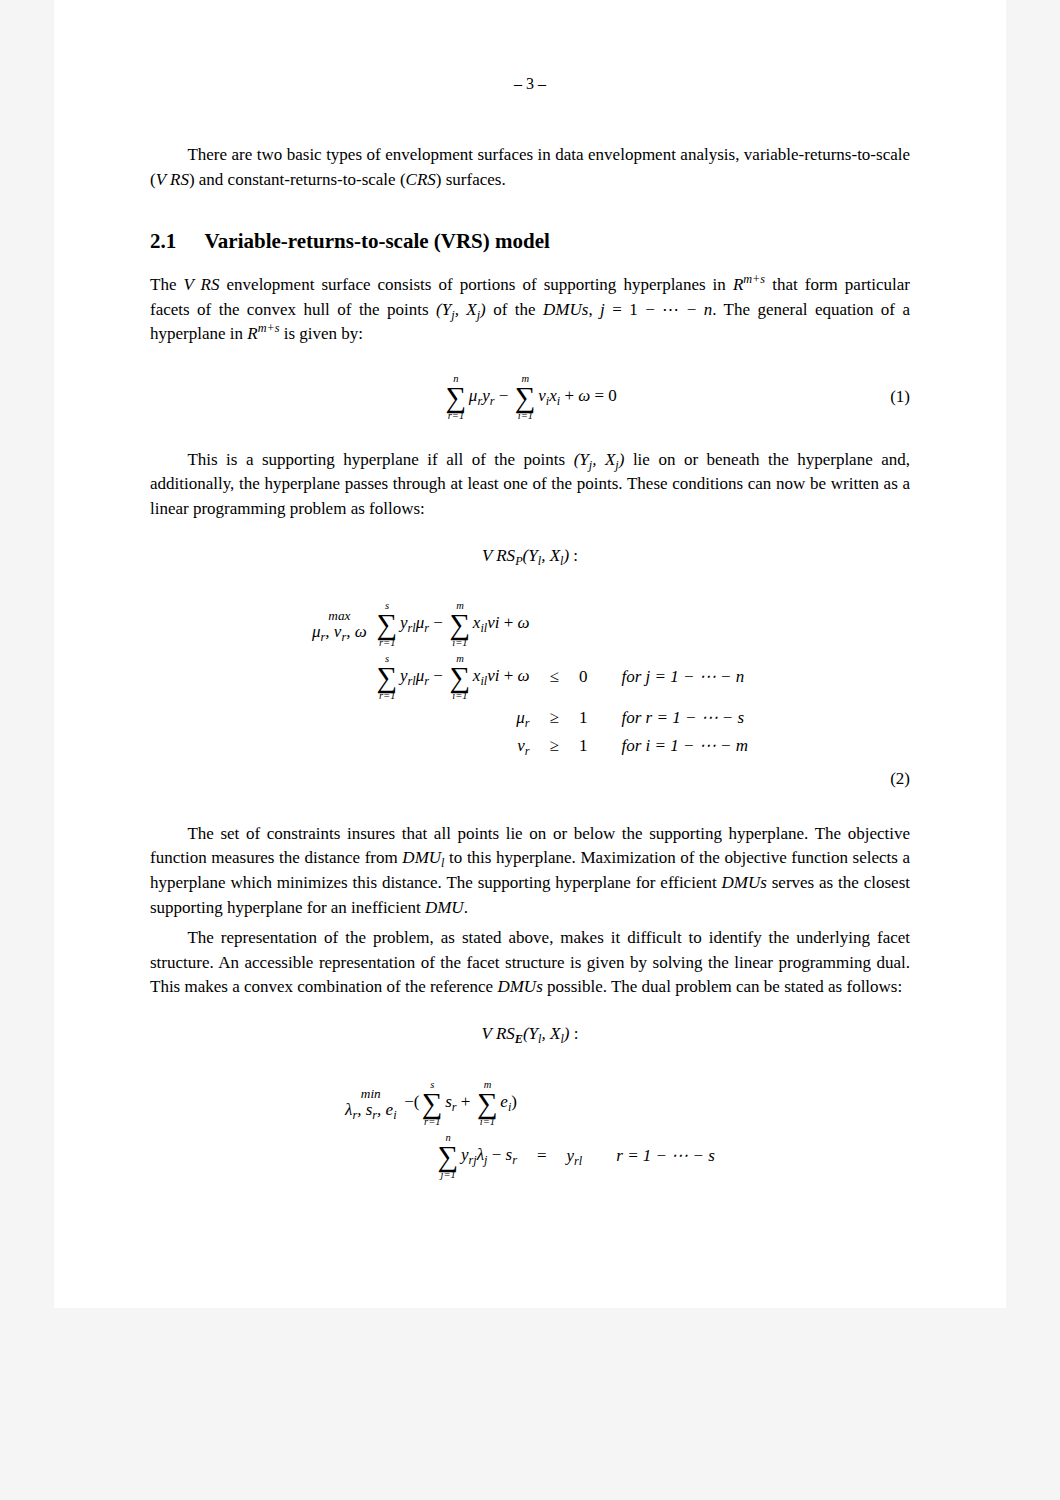– 3 –
There are two basic types of envelopment surfaces in data envelopment analysis, variable-returns-to-scale (V RS) and constant-returns-to-scale (CRS) surfaces.
2.1 Variable-returns-to-scale (VRS) model
The V RS envelopment surface consists of portions of supporting hyperplanes in Rm+s that form particular facets of the convex hull of the points (Yj, Xj) of the DMUs, j = 1 − ⋯ − n. The general equation of a hyperplane in Rm+s is given by:
n∑r=1 μryr − m∑i=1 νixi + ω = 0 (1)
This is a supporting hyperplane if all of the points (Yj, Xj) lie on or beneath the hyperplane and, additionally, the hyperplane passes through at least one of the points. These conditions can now be written as a linear programming problem as follows:
V RSP(Yl, Xl) :
| max μ r , ν r , ω s ∑ r=1 y rl μ r − m ∑ i=1 x il νi + ω | | | |
| s ∑ r=1 y rl μ r − m ∑ i=1 x il νi + ω | ≤ | 0 | for j = 1 − ⋯ − n |
| μ r | ≥ | 1 | for r = 1 − ⋯ − s |
| ν r | ≥ | 1 | for i = 1 − ⋯ − m |
(2)
The set of constraints insures that all points lie on or below the supporting hyperplane. The objective function measures the distance from DMUl to this hyperplane. Maximization of the objective function selects a hyperplane which minimizes this distance. The supporting hyperplane for efficient DMUs serves as the closest supporting hyperplane for an inefficient DMU.
The representation of the problem, as stated above, makes it difficult to identify the underlying facet structure. An accessible representation of the facet structure is given by solving the linear programming dual. This makes a convex combination of the reference DMUs possible. The dual problem can be stated as follows:
V RSE(Yl, Xl) :
| min λ r , s r , e i −( s ∑ r=1 s r + m ∑ i=1 e i ) | | | |
| n ∑ j=1 y rj λ j − s r | = | y rl | r = 1 − ⋯ − s |